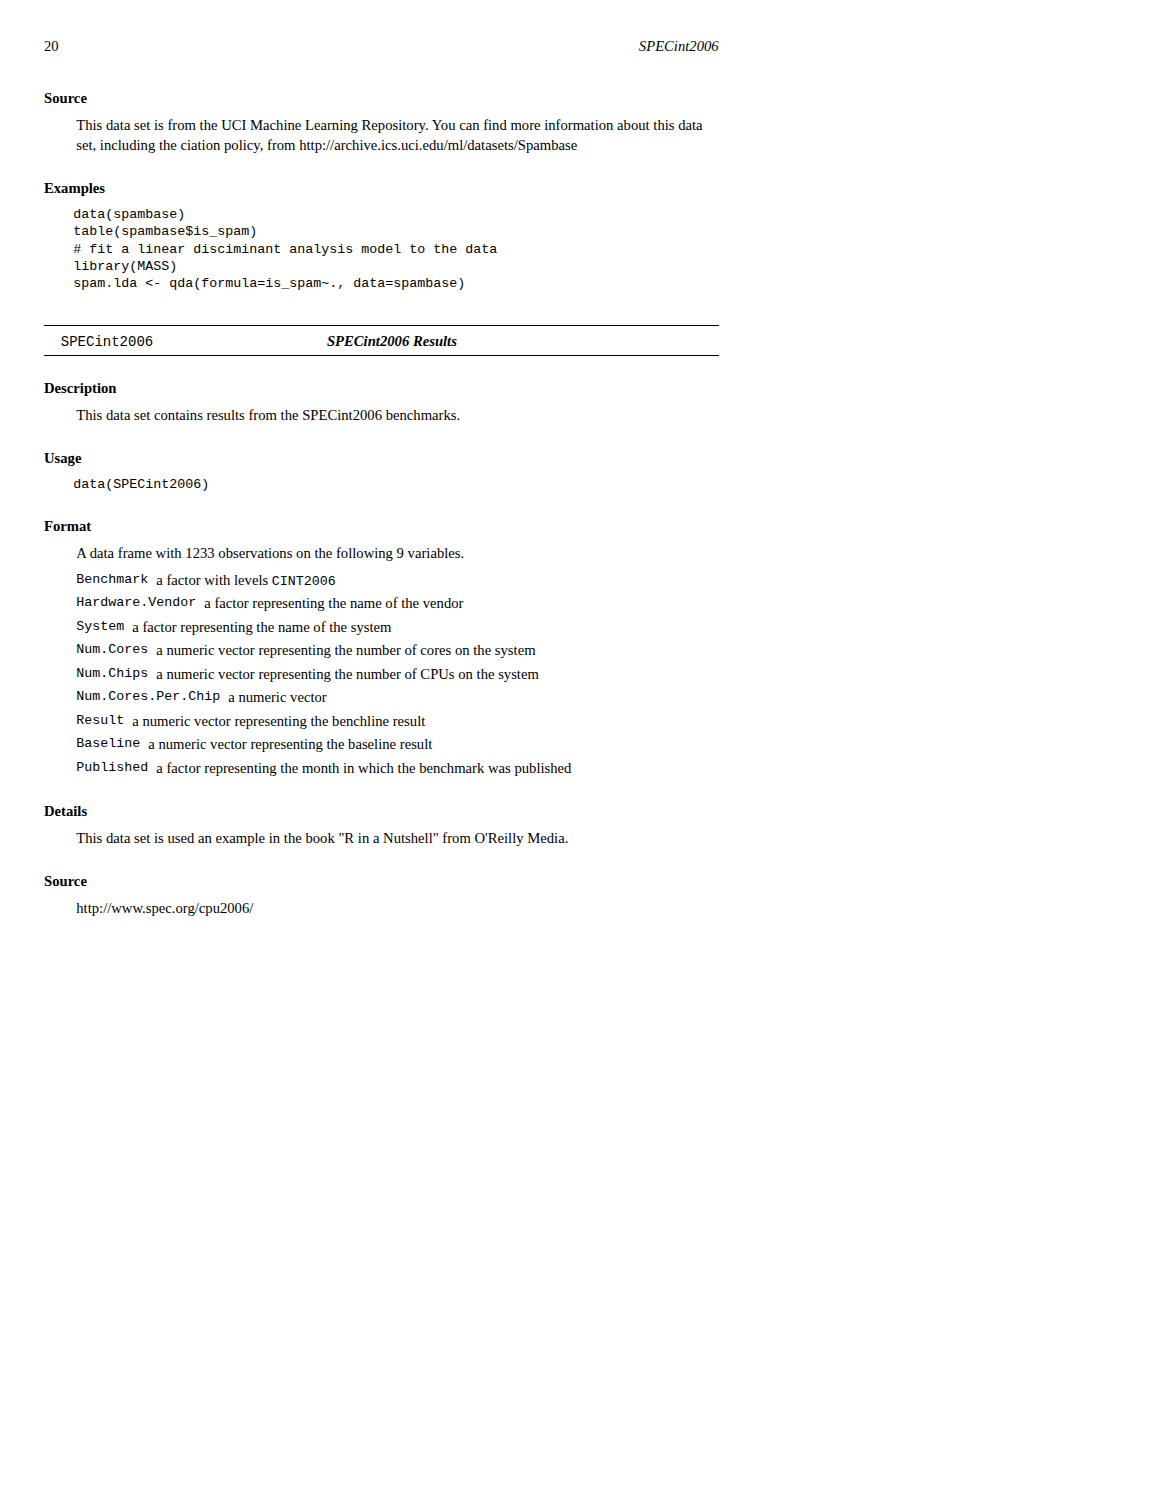20 SPECint2006
Source
This data set is from the UCI Machine Learning Repository. You can find more information about this data set, including the ciation policy, from http://archive.ics.uci.edu/ml/datasets/Spambase
Examples
data(spambase)
table(spambase$is_spam)
# fit a linear disciminant analysis model to the data
library(MASS)
spam.lda <- qda(formula=is_spam~., data=spambase)
SPECint2006 SPECint2006 Results
Description
This data set contains results from the SPECint2006 benchmarks.
Usage
data(SPECint2006)
Format
A data frame with 1233 observations on the following 9 variables.
Benchmark
a factor with levels CINT2006
Hardware.Vendor
a factor representing the name of the vendor
System
a factor representing the name of the system
Num.Cores
a numeric vector representing the number of cores on the system
Num.Chips
a numeric vector representing the number of CPUs on the system
Num.Cores.Per.Chip
a numeric vector
Result
a numeric vector representing the benchline result
Baseline
a numeric vector representing the baseline result
Published
a factor representing the month in which the benchmark was published
Details
This data set is used an example in the book "R in a Nutshell" from O'Reilly Media.
Source
http://www.spec.org/cpu2006/